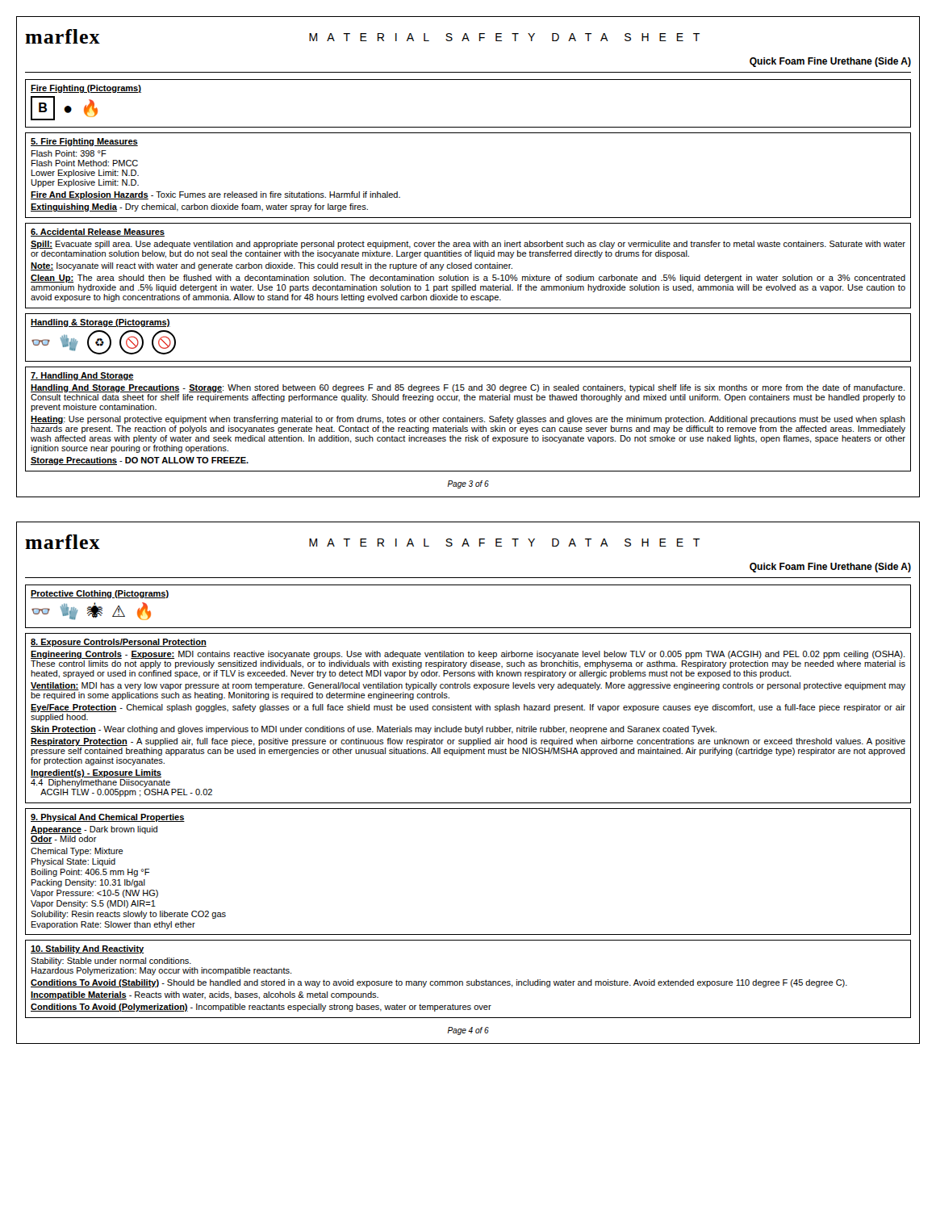marflex
M A T E R I A L S A F E T Y D A T A S H E E T
Quick Foam Fine Urethane (Side A)
Fire Fighting (Pictograms)
B ● 🔥
5. Fire Fighting Measures
Flash Point: 398 °F
Flash Point Method: PMCC
Lower Explosive Limit: N.D.
Upper Explosive Limit: N.D.
Fire And Explosion Hazards - Toxic Fumes are released in fire situtations. Harmful if inhaled.
Extinguishing Media - Dry chemical, carbon dioxide foam, water spray for large fires.
6. Accidental Release Measures
Spill: Evacuate spill area. Use adequate ventilation and appropriate personal protect equipment, cover the area with an inert absorbent such as clay or vermiculite and transfer to metal waste containers. Saturate with water or decontamination solution below, but do not seal the container with the isocyanate mixture. Larger quantities of liquid may be transferred directly to drums for disposal.
Note: Isocyanate will react with water and generate carbon dioxide. This could result in the rupture of any closed container.
Clean Up: The area should then be flushed with a decontamination solution. The decontamination solution is a 5-10% mixture of sodium carbonate and .5% liquid detergent in water solution or a 3% concentrated ammonium hydroxide and .5% liquid detergent in water. Use 10 parts decontamination solution to 1 part spilled material. If the ammonium hydroxide solution is used, ammonia will be evolved as a vapor. Use caution to avoid exposure to high concentrations of ammonia. Allow to stand for 48 hours letting evolved carbon dioxide to escape.
Handling & Storage (Pictograms)
👓 🧤 ♻ 🚫 🚫
7. Handling And Storage
Handling And Storage Precautions - Storage: When stored between 60 degrees F and 85 degrees F (15 and 30 degree C) in sealed containers, typical shelf life is six months or more from the date of manufacture. Consult technical data sheet for shelf life requirements affecting performance quality. Should freezing occur, the material must be thawed thoroughly and mixed until uniform. Open containers must be handled properly to prevent moisture contamination.
Heating: Use personal protective equipment when transferring material to or from drums, totes or other containers. Safety glasses and gloves are the minimum protection. Additional precautions must be used when splash hazards are present. The reaction of polyols and isocyanates generate heat. Contact of the reacting materials with skin or eyes can cause sever burns and may be difficult to remove from the affected areas. Immediately wash affected areas with plenty of water and seek medical attention. In addition, such contact increases the risk of exposure to isocyanate vapors. Do not smoke or use naked lights, open flames, space heaters or other ignition source near pouring or frothing operations.
Storage Precautions - DO NOT ALLOW TO FREEZE.
Page 3 of 6
marflex
M A T E R I A L S A F E T Y D A T A S H E E T
Quick Foam Fine Urethane (Side A)
Protective Clothing (Pictograms)
👓 🧤 🕷 ⚠ 🔥
8. Exposure Controls/Personal Protection
Engineering Controls - Exposure: MDI contains reactive isocyanate groups. Use with adequate ventilation to keep airborne isocyanate level below TLV or 0.005 ppm TWA (ACGIH) and PEL 0.02 ppm ceiling (OSHA). These control limits do not apply to previously sensitized individuals, or to individuals with existing respiratory disease, such as bronchitis, emphysema or asthma. Respiratory protection may be needed where material is heated, sprayed or used in confined space, or if TLV is exceeded. Never try to detect MDI vapor by odor. Persons with known respiratory or allergic problems must not be exposed to this product.
Ventilation: MDI has a very low vapor pressure at room temperature. General/local ventilation typically controls exposure levels very adequately. More aggressive engineering controls or personal protective equipment may be required in some applications such as heating. Monitoring is required to determine engineering controls.
Eye/Face Protection - Chemical splash goggles, safety glasses or a full face shield must be used consistent with splash hazard present. If vapor exposure causes eye discomfort, use a full-face piece respirator or air supplied hood.
Skin Protection - Wear clothing and gloves impervious to MDI under conditions of use. Materials may include butyl rubber, nitrile rubber, neoprene and Saranex coated Tyvek.
Respiratory Protection - A supplied air, full face piece, positive pressure or continuous flow respirator or supplied air hood is required when airborne concentrations are unknown or exceed threshold values. A positive pressure self contained breathing apparatus can be used in emergencies or other unusual situations. All equipment must be NIOSH/MSHA approved and maintained. Air purifying (cartridge type) respirator are not approved for protection against isocyanates.
Ingredient(s) - Exposure Limits
4.4 Diphenylmethane Diisocyanate
ACGIH TLW - 0.005ppm ; OSHA PEL - 0.02
9. Physical And Chemical Properties
Appearance - Dark brown liquid
Odor - Mild odor
Chemical Type: Mixture
Physical State: Liquid
Boiling Point: 406.5 mm Hg °F
Packing Density: 10.31 lb/gal
Vapor Pressure: <10-5 (NW HG)
Vapor Density: S.5 (MDI) AIR=1
Solubility: Resin reacts slowly to liberate CO2 gas
Evaporation Rate: Slower than ethyl ether
10. Stability And Reactivity
Stability: Stable under normal conditions.
Hazardous Polymerization: May occur with incompatible reactants.
Conditions To Avoid (Stability) - Should be handled and stored in a way to avoid exposure to many common substances, including water and moisture. Avoid extended exposure 110 degree F (45 degree C).
Incompatible Materials - Reacts with water, acids, bases, alcohols & metal compounds.
Conditions To Avoid (Polymerization) - Incompatible reactants especially strong bases, water or temperatures over
Page 4 of 6